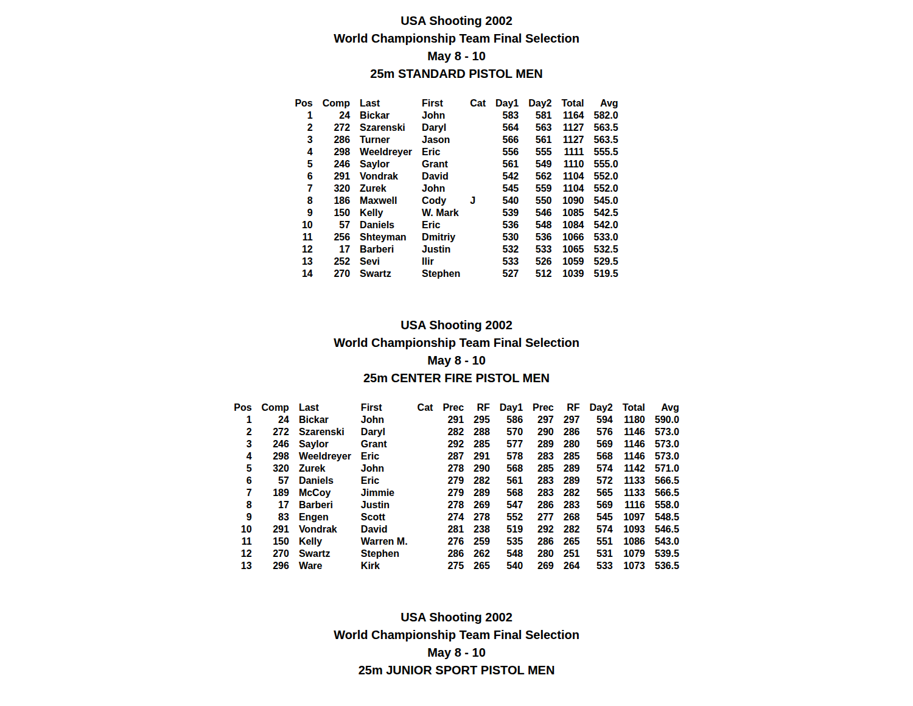USA Shooting 2002 World Championship Team Final Selection May 8 - 10 25m STANDARD PISTOL MEN
| Pos | Comp | Last | First | Cat | Day1 | Day2 | Total | Avg |
| --- | --- | --- | --- | --- | --- | --- | --- | --- |
| 1 | 24 | Bickar | John | | 583 | 581 | 1164 | 582.0 |
| 2 | 272 | Szarenski | Daryl | | 564 | 563 | 1127 | 563.5 |
| 3 | 286 | Turner | Jason | | 566 | 561 | 1127 | 563.5 |
| 4 | 298 | Weeldreyer | Eric | | 556 | 555 | 1111 | 555.5 |
| 5 | 246 | Saylor | Grant | | 561 | 549 | 1110 | 555.0 |
| 6 | 291 | Vondrak | David | | 542 | 562 | 1104 | 552.0 |
| 7 | 320 | Zurek | John | | 545 | 559 | 1104 | 552.0 |
| 8 | 186 | Maxwell | Cody | J | 540 | 550 | 1090 | 545.0 |
| 9 | 150 | Kelly | W. Mark | | 539 | 546 | 1085 | 542.5 |
| 10 | 57 | Daniels | Eric | | 536 | 548 | 1084 | 542.0 |
| 11 | 256 | Shteyman | Dmitriy | | 530 | 536 | 1066 | 533.0 |
| 12 | 17 | Barberi | Justin | | 532 | 533 | 1065 | 532.5 |
| 13 | 252 | Sevi | Ilir | | 533 | 526 | 1059 | 529.5 |
| 14 | 270 | Swartz | Stephen | | 527 | 512 | 1039 | 519.5 |
USA Shooting 2002 World Championship Team Final Selection May 8 - 10 25m CENTER FIRE PISTOL MEN
| Pos | Comp | Last | First | Cat | Prec | RF | Day1 | Prec | RF | Day2 | Total | Avg |
| --- | --- | --- | --- | --- | --- | --- | --- | --- | --- | --- | --- | --- |
| 1 | 24 | Bickar | John | | 291 | 295 | 586 | 297 | 297 | 594 | 1180 | 590.0 |
| 2 | 272 | Szarenski | Daryl | | 282 | 288 | 570 | 290 | 286 | 576 | 1146 | 573.0 |
| 3 | 246 | Saylor | Grant | | 292 | 285 | 577 | 289 | 280 | 569 | 1146 | 573.0 |
| 4 | 298 | Weeldreyer | Eric | | 287 | 291 | 578 | 283 | 285 | 568 | 1146 | 573.0 |
| 5 | 320 | Zurek | John | | 278 | 290 | 568 | 285 | 289 | 574 | 1142 | 571.0 |
| 6 | 57 | Daniels | Eric | | 279 | 282 | 561 | 283 | 289 | 572 | 1133 | 566.5 |
| 7 | 189 | McCoy | Jimmie | | 279 | 289 | 568 | 283 | 282 | 565 | 1133 | 566.5 |
| 8 | 17 | Barberi | Justin | | 278 | 269 | 547 | 286 | 283 | 569 | 1116 | 558.0 |
| 9 | 83 | Engen | Scott | | 274 | 278 | 552 | 277 | 268 | 545 | 1097 | 548.5 |
| 10 | 291 | Vondrak | David | | 281 | 238 | 519 | 292 | 282 | 574 | 1093 | 546.5 |
| 11 | 150 | Kelly | Warren M. | | 276 | 259 | 535 | 286 | 265 | 551 | 1086 | 543.0 |
| 12 | 270 | Swartz | Stephen | | 286 | 262 | 548 | 280 | 251 | 531 | 1079 | 539.5 |
| 13 | 296 | Ware | Kirk | | 275 | 265 | 540 | 269 | 264 | 533 | 1073 | 536.5 |
USA Shooting 2002 World Championship Team Final Selection May 8 - 10 25m JUNIOR SPORT PISTOL MEN